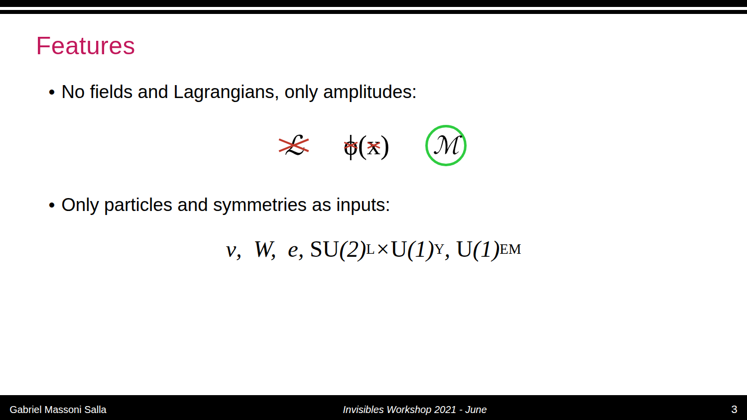Features
No fields and Lagrangians, only amplitudes:
ℒ ϕ(x) ℳ
Only particles and symmetries as inputs:
ν, W, e, SU(2)L × U(1)Y, U(1)EM
Gabriel Massoni Salla Invisibles Workshop 2021 - June 3